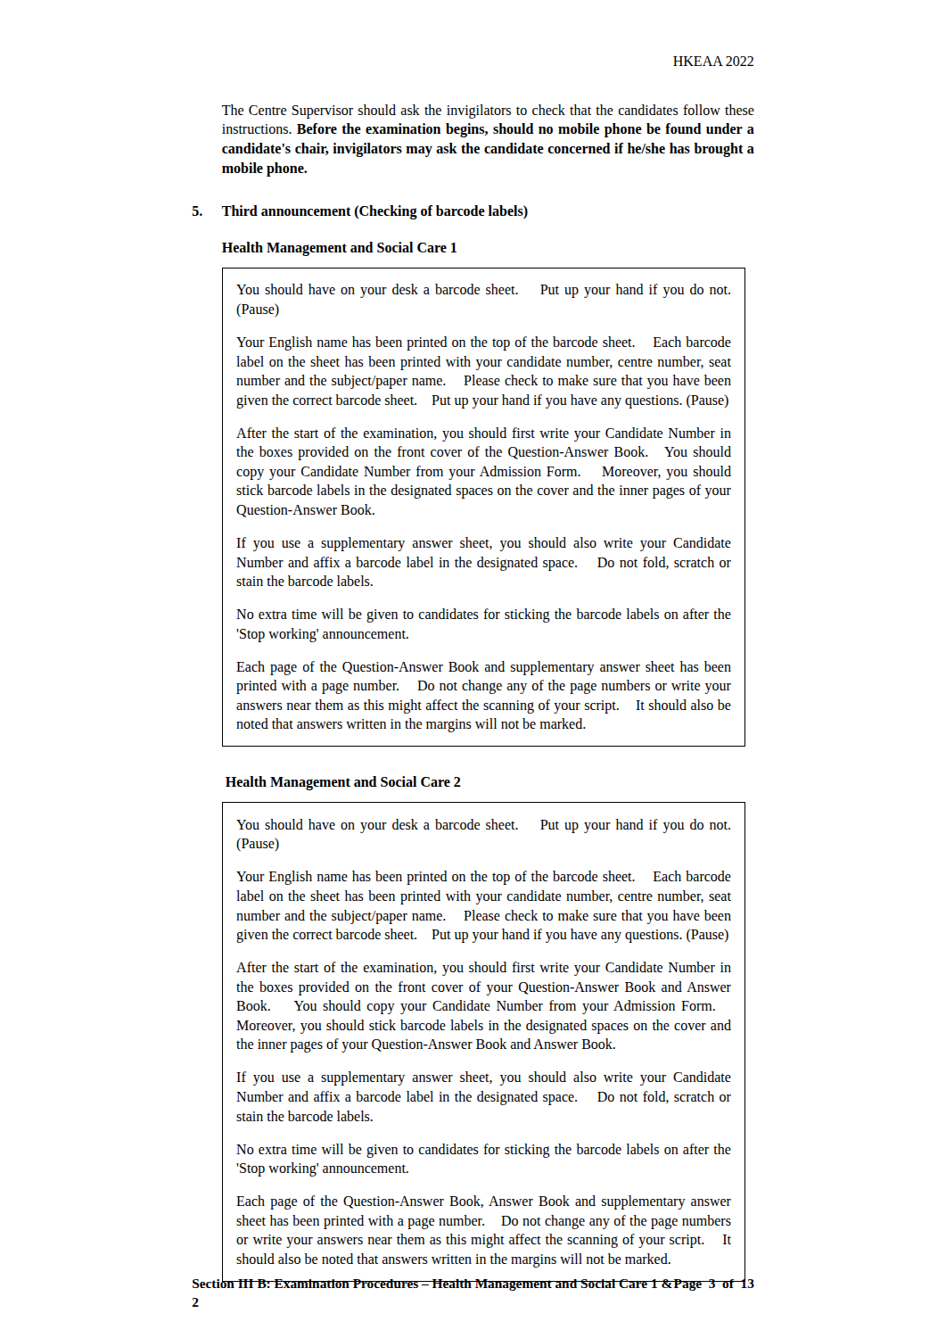HKEAA 2022
The Centre Supervisor should ask the invigilators to check that the candidates follow these instructions. Before the examination begins, should no mobile phone be found under a candidate's chair, invigilators may ask the candidate concerned if he/she has brought a mobile phone.
5. Third announcement (Checking of barcode labels)
Health Management and Social Care 1
You should have on your desk a barcode sheet. Put up your hand if you do not. (Pause)
Your English name has been printed on the top of the barcode sheet. Each barcode label on the sheet has been printed with your candidate number, centre number, seat number and the subject/paper name. Please check to make sure that you have been given the correct barcode sheet. Put up your hand if you have any questions. (Pause)
After the start of the examination, you should first write your Candidate Number in the boxes provided on the front cover of the Question-Answer Book. You should copy your Candidate Number from your Admission Form. Moreover, you should stick barcode labels in the designated spaces on the cover and the inner pages of your Question-Answer Book.
If you use a supplementary answer sheet, you should also write your Candidate Number and affix a barcode label in the designated space. Do not fold, scratch or stain the barcode labels.
No extra time will be given to candidates for sticking the barcode labels on after the 'Stop working' announcement.
Each page of the Question-Answer Book and supplementary answer sheet has been printed with a page number. Do not change any of the page numbers or write your answers near them as this might affect the scanning of your script. It should also be noted that answers written in the margins will not be marked.
Health Management and Social Care 2
You should have on your desk a barcode sheet. Put up your hand if you do not. (Pause)
Your English name has been printed on the top of the barcode sheet. Each barcode label on the sheet has been printed with your candidate number, centre number, seat number and the subject/paper name. Please check to make sure that you have been given the correct barcode sheet. Put up your hand if you have any questions. (Pause)
After the start of the examination, you should first write your Candidate Number in the boxes provided on the front cover of your Question-Answer Book and Answer Book. You should copy your Candidate Number from your Admission Form. Moreover, you should stick barcode labels in the designated spaces on the cover and the inner pages of your Question-Answer Book and Answer Book.
If you use a supplementary answer sheet, you should also write your Candidate Number and affix a barcode label in the designated space. Do not fold, scratch or stain the barcode labels.
No extra time will be given to candidates for sticking the barcode labels on after the 'Stop working' announcement.
Each page of the Question-Answer Book, Answer Book and supplementary answer sheet has been printed with a page number. Do not change any of the page numbers or write your answers near them as this might affect the scanning of your script. It should also be noted that answers written in the margins will not be marked.
Section III B: Examination Procedures – Health Management and Social Care 1 & 2 Page 3 of 13